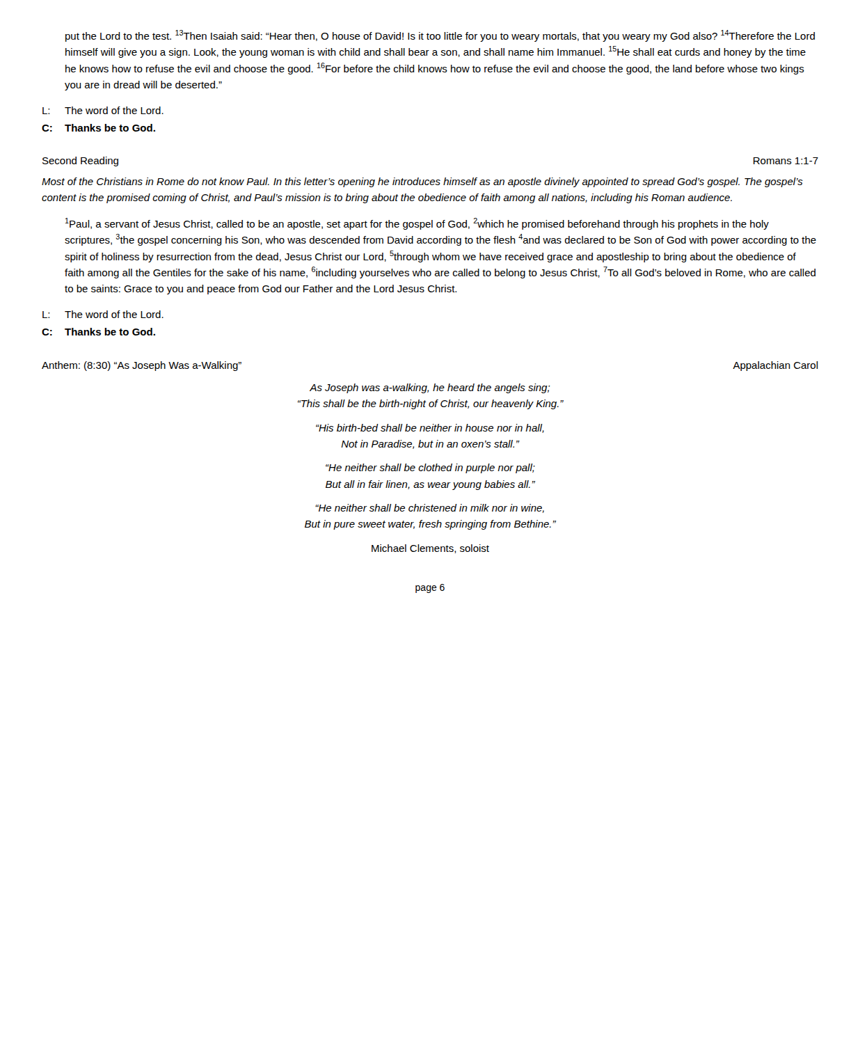put the Lord to the test. 13 Then Isaiah said: “Hear then, O house of David! Is it too little for you to weary mortals, that you weary my God also? 14 Therefore the Lord himself will give you a sign. Look, the young woman is with child and shall bear a son, and shall name him Immanuel. 15 He shall eat curds and honey by the time he knows how to refuse the evil and choose the good. 16 For before the child knows how to refuse the evil and choose the good, the land before whose two kings you are in dread will be deserted.”
L: The word of the Lord.
C: Thanks be to God.
Second Reading
Romans 1:1-7
Most of the Christians in Rome do not know Paul. In this letter’s opening he introduces himself as an apostle divinely appointed to spread God’s gospel. The gospel’s content is the promised coming of Christ, and Paul’s mission is to bring about the obedience of faith among all nations, including his Roman audience.
1 Paul, a servant of Jesus Christ, called to be an apostle, set apart for the gospel of God, 2which he promised beforehand through his prophets in the holy scriptures, 3the gospel concerning his Son, who was descended from David according to the flesh 4and was declared to be Son of God with power according to the spirit of holiness by resurrection from the dead, Jesus Christ our Lord, 5through whom we have received grace and apostleship to bring about the obedience of faith among all the Gentiles for the sake of his name, 6including yourselves who are called to belong to Jesus Christ, 7 To all God’s beloved in Rome, who are called to be saints: Grace to you and peace from God our Father and the Lord Jesus Christ.
L: The word of the Lord.
C: Thanks be to God.
Anthem: (8:30) “As Joseph Was a-Walking”
Appalachian Carol
As Joseph was a-walking, he heard the angels sing;
“This shall be the birth-night of Christ, our heavenly King.”
“His birth-bed shall be neither in house nor in hall,
Not in Paradise, but in an oxen’s stall.”
“He neither shall be clothed in purple nor pall;
But all in fair linen, as wear young babies all.”
“He neither shall be christened in milk nor in wine,
But in pure sweet water, fresh springing from Bethine.”
Michael Clements, soloist
page 6